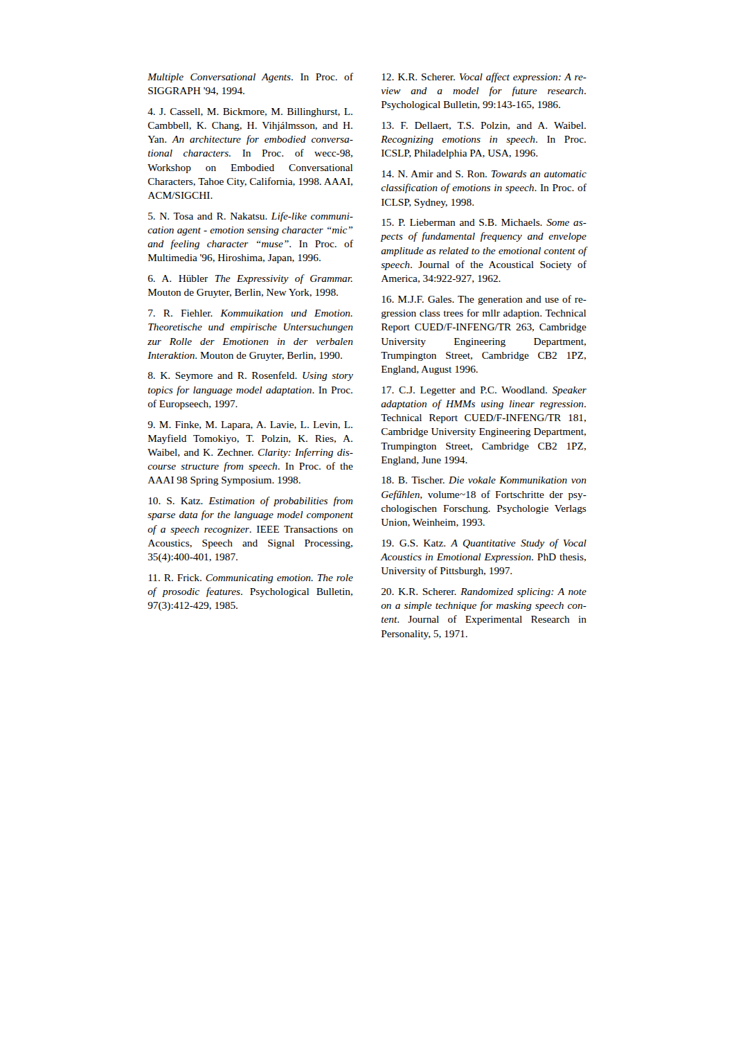Multiple Conversational Agents. In Proc. of SIGGRAPH '94, 1994.
4. J. Cassell, M. Bickmore, M. Billinghurst, L. Cambbell, K. Chang, H. Vihjálmsson, and H. Yan. An architecture for embodied conversational characters. In Proc. of wecc-98, Workshop on Embodied Conversational Characters, Tahoe City, California, 1998. AAAI, ACM/SIGCHI.
5. N. Tosa and R. Nakatsu. Life-like communication agent - emotion sensing character “mic” and feeling character “muse”. In Proc. of Multimedia '96, Hiroshima, Japan, 1996.
6. A. Hübler The Expressivity of Grammar. Mouton de Gruyter, Berlin, New York, 1998.
7. R. Fiehler. Kommuikation und Emotion. Theoretische und empirische Untersuchungen zur Rolle der Emotionen in der verbalen Interaktion. Mouton de Gruyter, Berlin, 1990.
8. K. Seymore and R. Rosenfeld. Using story topics for language model adaptation. In Proc. of Europseech, 1997.
9. M. Finke, M. Lapara, A. Lavie, L. Levin, L. Mayfield Tomokiyo, T. Polzin, K. Ries, A. Waibel, and K. Zechner. Clarity: Inferring discourse structure from speech. In Proc. of the AAAI 98 Spring Symposium. 1998.
10. S. Katz. Estimation of probabilities from sparse data for the language model component of a speech recognizer. IEEE Transactions on Acoustics, Speech and Signal Processing, 35(4):400-401, 1987.
11. R. Frick. Communicating emotion. The role of prosodic features. Psychological Bulletin, 97(3):412-429, 1985.
12. K.R. Scherer. Vocal affect expression: A review and a model for future research. Psychological Bulletin, 99:143-165, 1986.
13. F. Dellaert, T.S. Polzin, and A. Waibel. Recognizing emotions in speech. In Proc. ICSLP, Philadelphia PA, USA, 1996.
14. N. Amir and S. Ron. Towards an automatic classification of emotions in speech. In Proc. of ICLSP, Sydney, 1998.
15. P. Lieberman and S.B. Michaels. Some aspects of fundamental frequency and envelope amplitude as related to the emotional content of speech. Journal of the Acoustical Society of America, 34:922-927, 1962.
16. M.J.F. Gales. The generation and use of regression class trees for mllr adaption. Technical Report CUED/F-INFENG/TR 263, Cambridge University Engineering Department, Trumpington Street, Cambridge CB2 1PZ, England, August 1996.
17. C.J. Legetter and P.C. Woodland. Speaker adaptation of HMMs using linear regression. Technical Report CUED/F-INFENG/TR 181, Cambridge University Engineering Department, Trumpington Street, Cambridge CB2 1PZ, England, June 1994.
18. B. Tischer. Die vokale Kommunikation von Gefűhlen, volume~18 of Fortschritte der psychologischen Forschung. Psychologie Verlags Union, Weinheim, 1993.
19. G.S. Katz. A Quantitative Study of Vocal Acoustics in Emotional Expression. PhD thesis, University of Pittsburgh, 1997.
20. K.R. Scherer. Randomized splicing: A note on a simple technique for masking speech content. Journal of Experimental Research in Personality, 5, 1971.